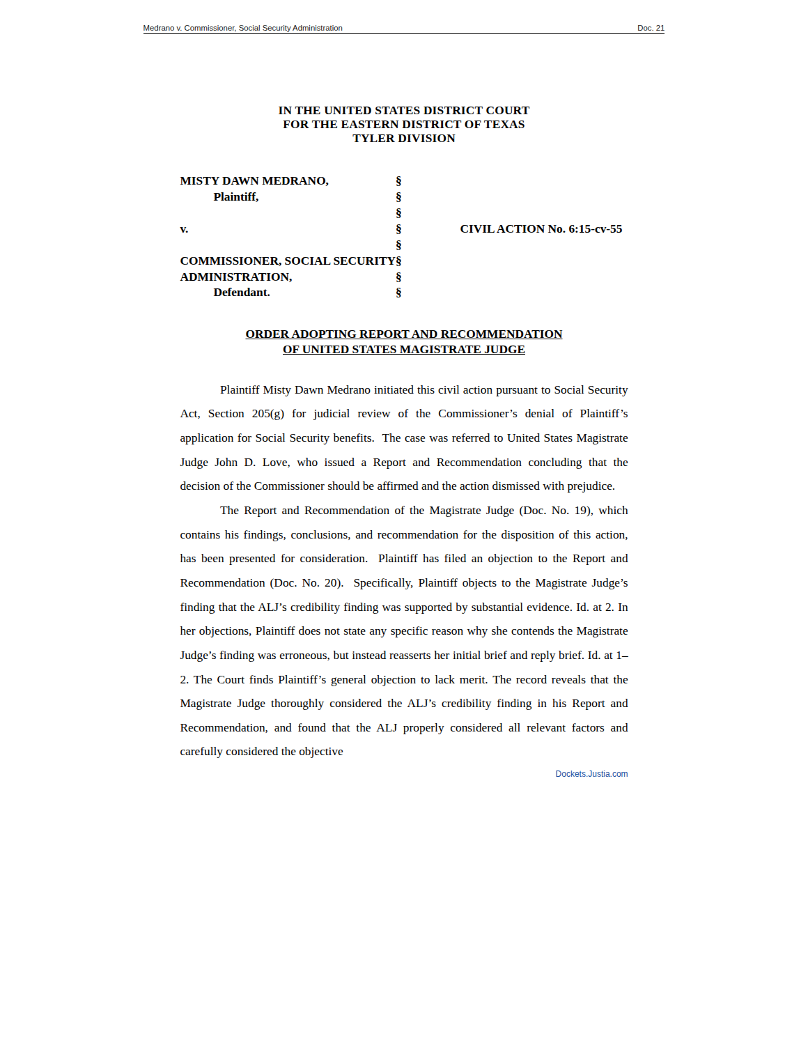Medrano v. Commissioner, Social Security Administration Doc. 21
IN THE UNITED STATES DISTRICT COURT
FOR THE EASTERN DISTRICT OF TEXAS
TYLER DIVISION
| MISTY DAWN MEDRANO, | § | |
| Plaintiff, | § | |
| | § | |
| v. | § | CIVIL ACTION No. 6:15-cv-55 |
| | § | |
| COMMISSIONER, SOCIAL SECURITY | § | |
| ADMINISTRATION, | § | |
| Defendant. | § | |
ORDER ADOPTING REPORT AND RECOMMENDATION
OF UNITED STATES MAGISTRATE JUDGE
Plaintiff Misty Dawn Medrano initiated this civil action pursuant to Social Security Act, Section 205(g) for judicial review of the Commissioner’s denial of Plaintiff’s application for Social Security benefits. The case was referred to United States Magistrate Judge John D. Love, who issued a Report and Recommendation concluding that the decision of the Commissioner should be affirmed and the action dismissed with prejudice.
The Report and Recommendation of the Magistrate Judge (Doc. No. 19), which contains his findings, conclusions, and recommendation for the disposition of this action, has been presented for consideration. Plaintiff has filed an objection to the Report and Recommendation (Doc. No. 20). Specifically, Plaintiff objects to the Magistrate Judge’s finding that the ALJ’s credibility finding was supported by substantial evidence. Id. at 2. In her objections, Plaintiff does not state any specific reason why she contends the Magistrate Judge’s finding was erroneous, but instead reasserts her initial brief and reply brief. Id. at 1–2. The Court finds Plaintiff’s general objection to lack merit. The record reveals that the Magistrate Judge thoroughly considered the ALJ’s credibility finding in his Report and Recommendation, and found that the ALJ properly considered all relevant factors and carefully considered the objective
Dockets.Justia.com